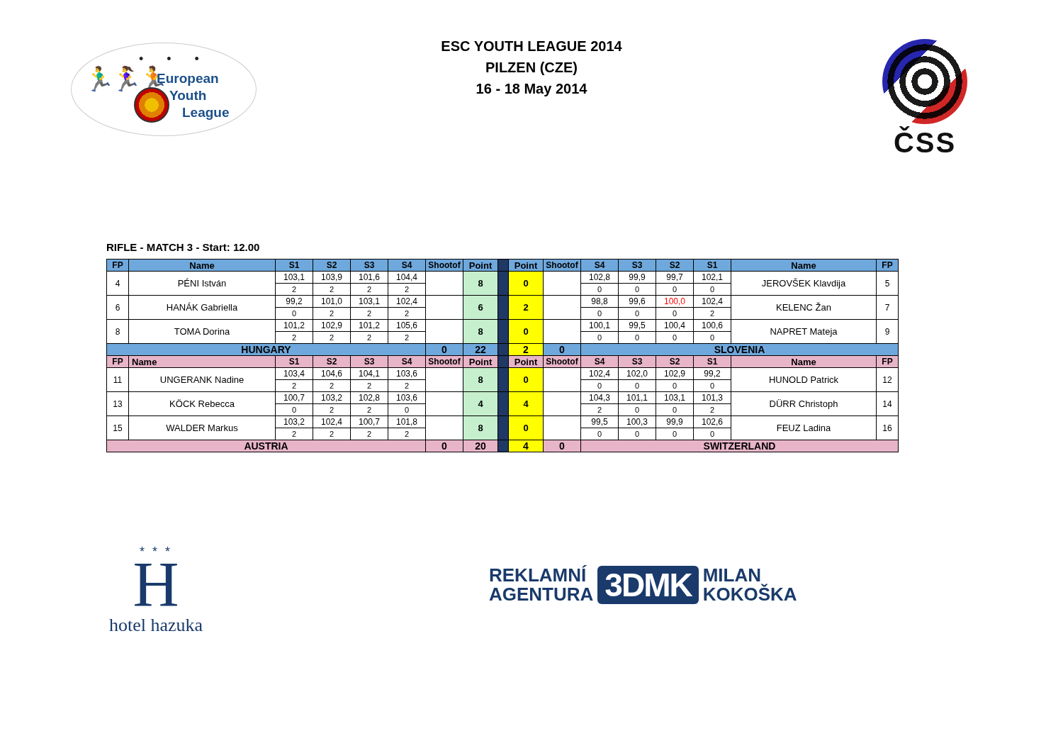• • •
🏃‍♂️🏃‍♀️🏃
European Youth League
ESC YOUTH LEAGUE 2014
PILZEN (CZE)
16 - 18 May 2014
ČSS
RIFLE - MATCH 3 - Start: 12.00
| FP | Name | S1 | S2 | S3 | S4 | Shootof | Point | | Point | Shootof | S4 | S3 | S2 | S1 | Name | FP |
| 4 | PÉNI István | 103,1 | 103,9 | 101,6 | 104,4 | | 8 | | 0 | | 102,8 | 99,9 | 99,7 | 102,1 | JEROVŠEK Klavdija | 5 |
| 2 | 2 | 2 | 2 | 0 | 0 | 0 | 0 |
| 6 | HANÁK Gabriella | 99,2 | 101,0 | 103,1 | 102,4 | | 6 | | 2 | | 98,8 | 99,6 | 100,0 | 102,4 | KELENC Žan | 7 |
| 0 | 2 | 2 | 2 | 0 | 0 | 0 | 2 |
| 8 | TOMA Dorina | 101,2 | 102,9 | 101,2 | 105,6 | | 8 | | 0 | | 100,1 | 99,5 | 100,4 | 100,6 | NAPRET Mateja | 9 |
| 2 | 2 | 2 | 2 | 0 | 0 | 0 | 0 |
| HUNGARY | 0 | 22 | | 2 | 0 | SLOVENIA |
| FP | Name | S1 | S2 | S3 | S4 | Shootof | Point | | Point | Shootof | S4 | S3 | S2 | S1 | Name | FP |
| 11 | UNGERANK Nadine | 103,4 | 104,6 | 104,1 | 103,6 | | 8 | | 0 | | 102,4 | 102,0 | 102,9 | 99,2 | HUNOLD Patrick | 12 |
| 2 | 2 | 2 | 2 | 0 | 0 | 0 | 0 |
| 13 | KÖCK Rebecca | 100,7 | 103,2 | 102,8 | 103,6 | | 4 | | 4 | | 104,3 | 101,1 | 103,1 | 101,3 | DÜRR Christoph | 14 |
| 0 | 2 | 2 | 0 | 2 | 0 | 0 | 2 |
| 15 | WALDER Markus | 103,2 | 102,4 | 100,7 | 101,8 | | 8 | | 0 | | 99,5 | 100,3 | 99,9 | 102,6 | FEUZ Ladina | 16 |
| 2 | 2 | 2 | 2 | 0 | 0 | 0 | 0 |
| AUSTRIA | 0 | 20 | | 4 | 0 | SWITZERLAND |
* * *
H
hotel hazuka
REKLAMNÍ
AGENTURA
3DMK
MILAN
KOKOŠKA